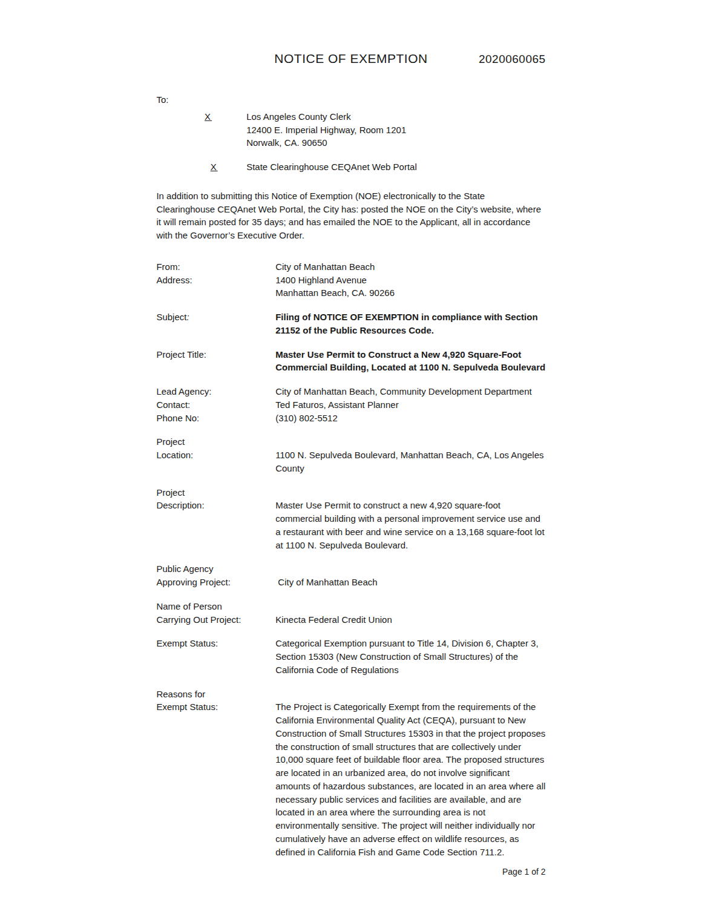NOTICE OF EXEMPTION
2020060065
To:
X
Los Angeles County Clerk
12400 E. Imperial Highway, Room 1201
Norwalk, CA. 90650
X
State Clearinghouse CEQAnet Web Portal
In addition to submitting this Notice of Exemption (NOE) electronically to the State Clearinghouse CEQAnet Web Portal, the City has: posted the NOE on the City’s website, where it will remain posted for 35 days; and has emailed the NOE to the Applicant, all in accordance with the Governor’s Executive Order.
| From: Address: | City of Manhattan Beach 1400 Highland Avenue Manhattan Beach, CA. 90266 |
| Subject : | Filing of NOTICE OF EXEMPTION in compliance with Section 21152 of the Public Resources Code. |
| Project Title: | Master Use Permit to Construct a New 4,920 Square-Foot Commercial Building, Located at 1100 N. Sepulveda Boulevard |
| Lead Agency: Contact: Phone No: | City of Manhattan Beach, Community Development Department Ted Faturos, Assistant Planner (310) 802-5512 |
| Project Location: | 1100 N. Sepulveda Boulevard, Manhattan Beach, CA, Los Angeles County |
| Project Description: | Master Use Permit to construct a new 4,920 square-foot commercial building with a personal improvement service use and a restaurant with beer and wine service on a 13,168 square-foot lot at 1100 N. Sepulveda Boulevard. |
| Public Agency Approving Project: | City of Manhattan Beach |
| Name of Person Carrying Out Project: | Kinecta Federal Credit Union |
| Exempt Status: | Categorical Exemption pursuant to Title 14, Division 6, Chapter 3, Section 15303 (New Construction of Small Structures) of the California Code of Regulations |
| Reasons for Exempt Status: | The Project is Categorically Exempt from the requirements of the California Environmental Quality Act (CEQA), pursuant to New Construction of Small Structures 15303 in that the project proposes the construction of small structures that are collectively under 10,000 square feet of buildable floor area. The proposed structures are located in an urbanized area, do not involve significant amounts of hazardous substances, are located in an area where all necessary public services and facilities are available, and are located in an area where the surrounding area is not environmentally sensitive. The project will neither individually nor cumulatively have an adverse effect on wildlife resources, as defined in California Fish and Game Code Section 711.2. |
Page 1 of 2